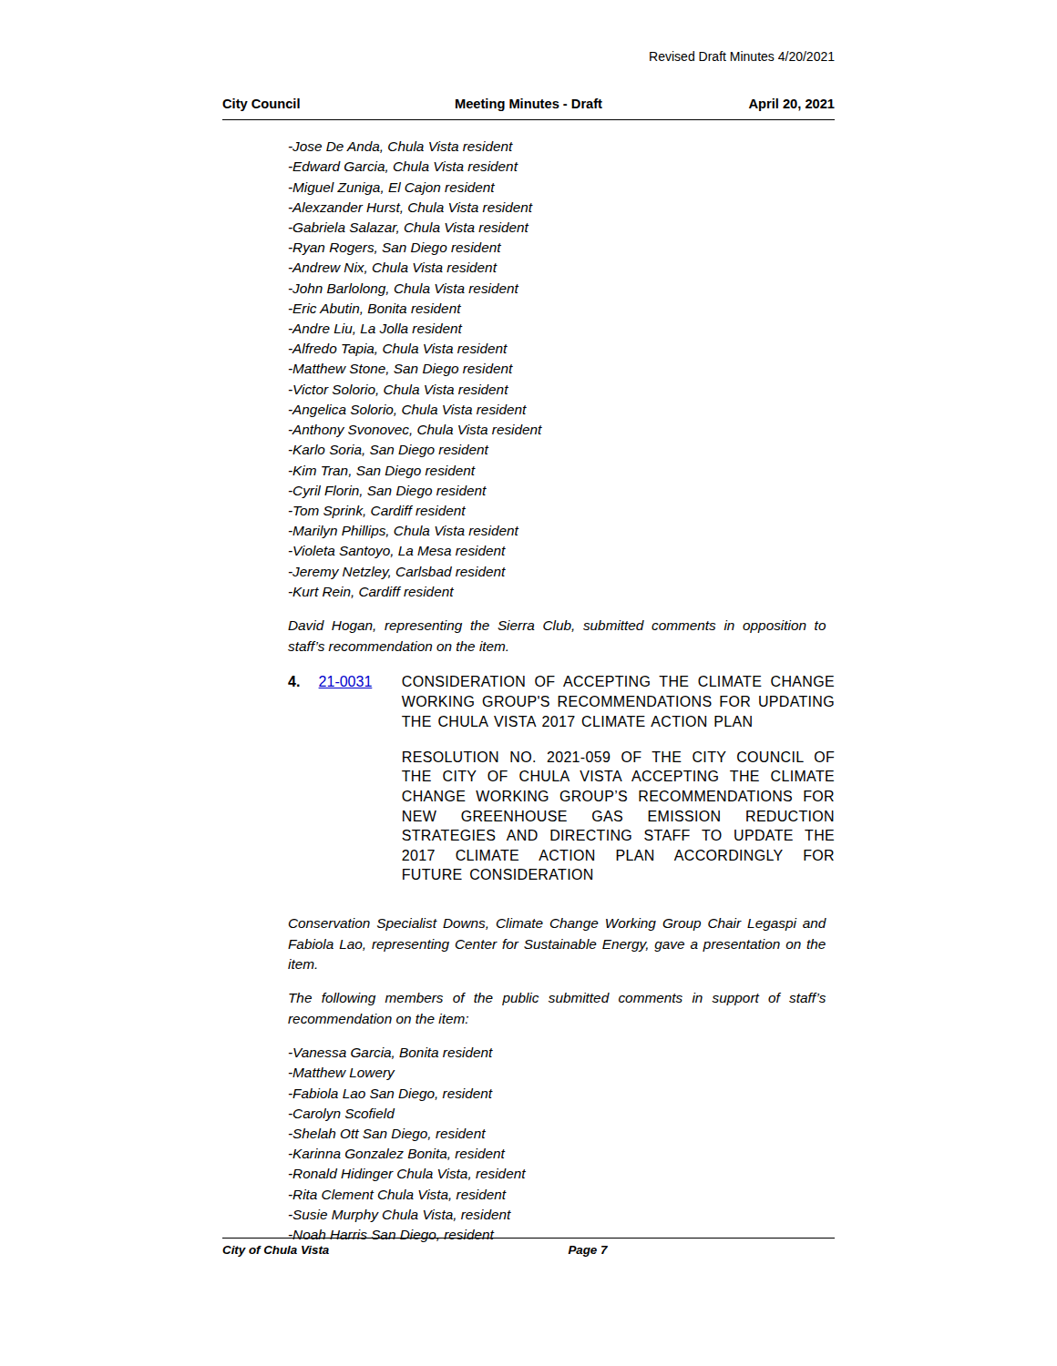Revised Draft Minutes 4/20/2021
City Council
Meeting Minutes - Draft
April 20, 2021
-Jose De Anda, Chula Vista resident
-Edward Garcia, Chula Vista resident
-Miguel Zuniga, El Cajon resident
-Alexzander Hurst, Chula Vista resident
-Gabriela Salazar, Chula Vista resident
-Ryan Rogers, San Diego resident
-Andrew Nix, Chula Vista resident
-John Barlolong, Chula Vista resident
-Eric Abutin, Bonita resident
-Andre Liu, La Jolla resident
-Alfredo Tapia, Chula Vista resident
-Matthew Stone, San Diego resident
-Victor Solorio, Chula Vista resident
-Angelica Solorio, Chula Vista resident
-Anthony Svonovec, Chula Vista resident
-Karlo Soria, San Diego resident
-Kim Tran, San Diego resident
-Cyril Florin, San Diego resident
-Tom Sprink, Cardiff resident
-Marilyn Phillips, Chula Vista resident
-Violeta Santoyo, La Mesa resident
-Jeremy Netzley, Carlsbad resident
-Kurt Rein, Cardiff resident
David Hogan, representing the Sierra Club, submitted comments in opposition to staff’s recommendation on the item.
4.
21-0031
CONSIDERATION OF ACCEPTING THE CLIMATE CHANGE WORKING GROUP'S RECOMMENDATIONS FOR UPDATING THE CHULA VISTA 2017 CLIMATE ACTION PLAN
RESOLUTION NO. 2021-059 OF THE CITY COUNCIL OF THE CITY OF CHULA VISTA ACCEPTING THE CLIMATE CHANGE WORKING GROUP’S RECOMMENDATIONS FOR NEW GREENHOUSE GAS EMISSION REDUCTION STRATEGIES AND DIRECTING STAFF TO UPDATE THE 2017 CLIMATE ACTION PLAN ACCORDINGLY FOR FUTURE CONSIDERATION
Conservation Specialist Downs, Climate Change Working Group Chair Legaspi and Fabiola Lao, representing Center for Sustainable Energy, gave a presentation on the item.
The following members of the public submitted comments in support of staff’s recommendation on the item:
-Vanessa Garcia, Bonita resident
-Matthew Lowery
-Fabiola Lao San Diego, resident
-Carolyn Scofield
-Shelah Ott San Diego, resident
-Karinna Gonzalez Bonita, resident
-Ronald Hidinger Chula Vista, resident
-Rita Clement Chula Vista, resident
-Susie Murphy Chula Vista, resident
-Noah Harris San Diego, resident
City of Chula Vista Page 7